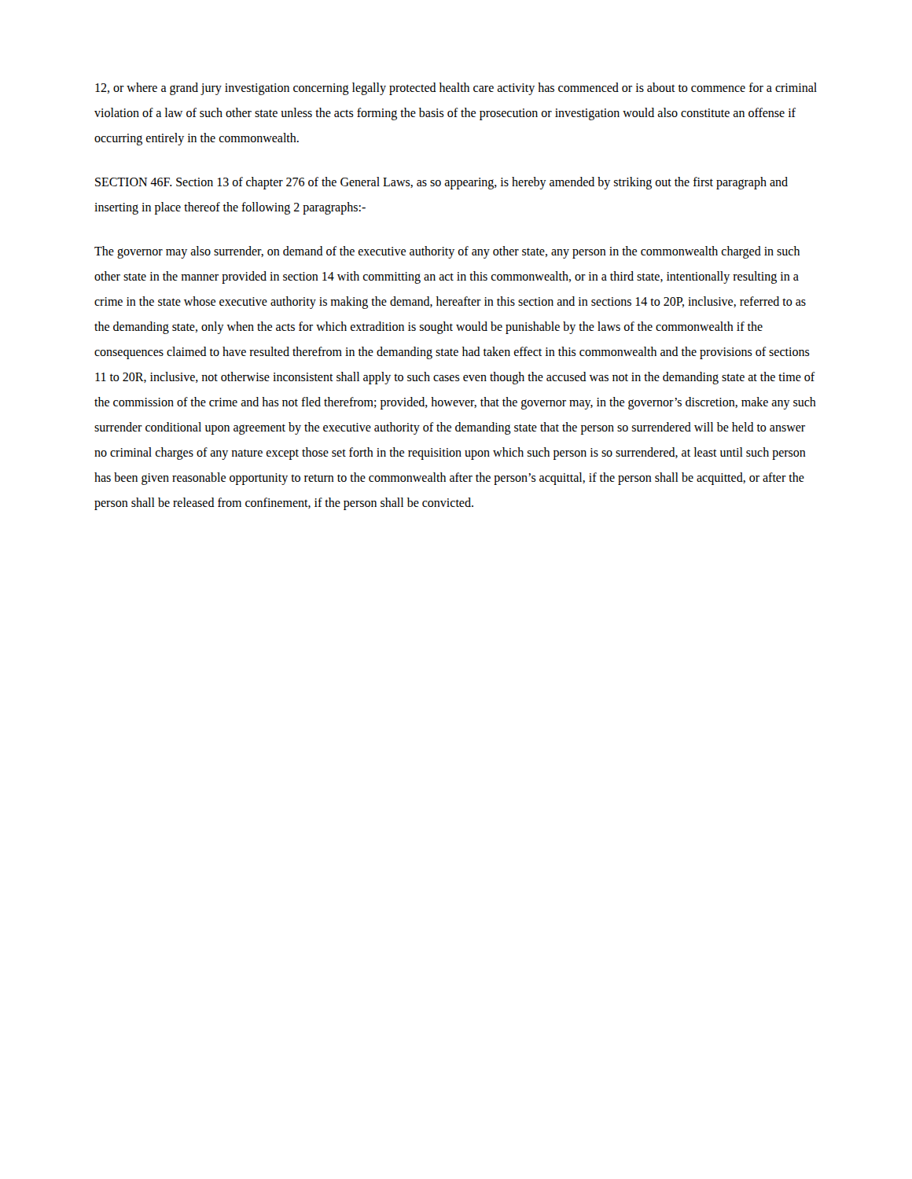12, or where a grand jury investigation concerning legally protected health care activity has commenced or is about to commence for a criminal violation of a law of such other state unless the acts forming the basis of the prosecution or investigation would also constitute an offense if occurring entirely in the commonwealth.
SECTION 46F. Section 13 of chapter 276 of the General Laws, as so appearing, is hereby amended by striking out the first paragraph and inserting in place thereof the following 2 paragraphs:-
The governor may also surrender, on demand of the executive authority of any other state, any person in the commonwealth charged in such other state in the manner provided in section 14 with committing an act in this commonwealth, or in a third state, intentionally resulting in a crime in the state whose executive authority is making the demand, hereafter in this section and in sections 14 to 20P, inclusive, referred to as the demanding state, only when the acts for which extradition is sought would be punishable by the laws of the commonwealth if the consequences claimed to have resulted therefrom in the demanding state had taken effect in this commonwealth and the provisions of sections 11 to 20R, inclusive, not otherwise inconsistent shall apply to such cases even though the accused was not in the demanding state at the time of the commission of the crime and has not fled therefrom; provided, however, that the governor may, in the governor’s discretion, make any such surrender conditional upon agreement by the executive authority of the demanding state that the person so surrendered will be held to answer no criminal charges of any nature except those set forth in the requisition upon which such person is so surrendered, at least until such person has been given reasonable opportunity to return to the commonwealth after the person’s acquittal, if the person shall be acquitted, or after the person shall be released from confinement, if the person shall be convicted.